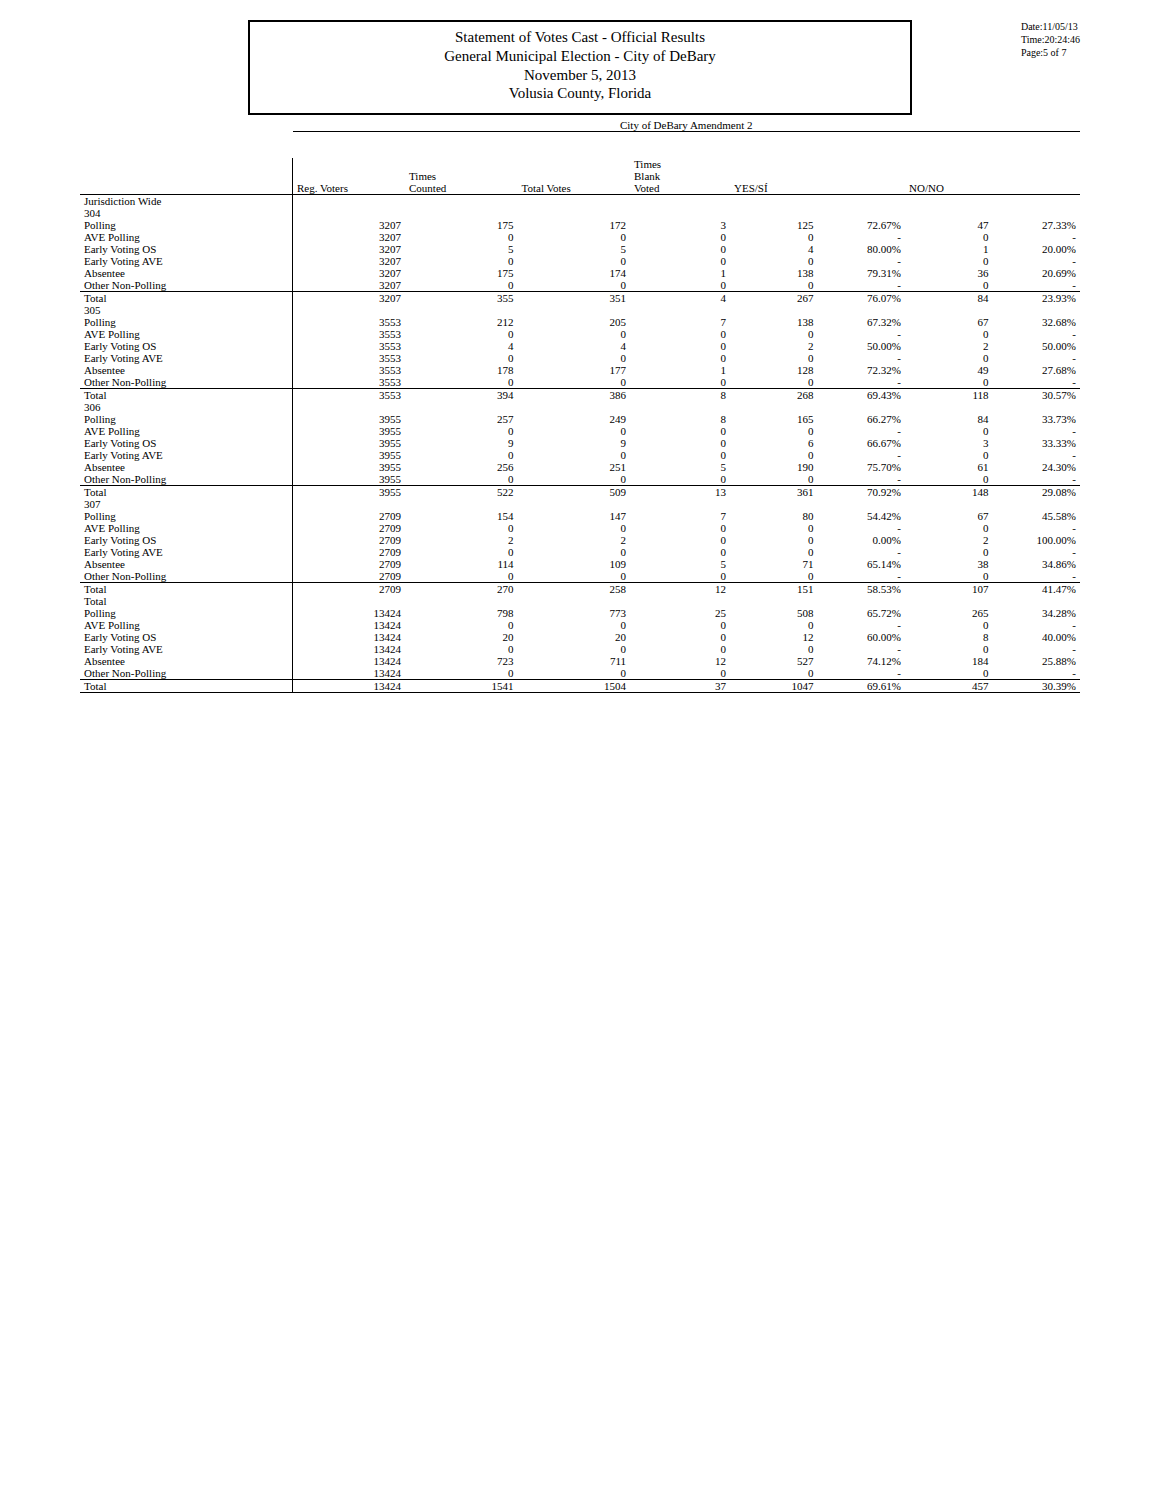Date:11/05/13
Time:20:24:46
Page:5 of 7
Statement of Votes Cast - Official Results
General Municipal Election - City of DeBary
November 5, 2013
Volusia County, Florida
| | City of DeBary Amendment 2 |
| | Reg. Voters | Times Counted | Total Votes | Times Blank Voted | YES/SÍ | NO/NO |
| Jurisdiction Wide | | | | | | | | |
| 304 | | | | | | | | |
| Polling | 3207 | 175 | 172 | 3 | 125 | 72.67% | 47 | 27.33% |
| AVE Polling | 3207 | 0 | 0 | 0 | 0 | - | 0 | - |
| Early Voting OS | 3207 | 5 | 5 | 0 | 4 | 80.00% | 1 | 20.00% |
| Early Voting AVE | 3207 | 0 | 0 | 0 | 0 | - | 0 | - |
| Absentee | 3207 | 175 | 174 | 1 | 138 | 79.31% | 36 | 20.69% |
| Other Non-Polling | 3207 | 0 | 0 | 0 | 0 | - | 0 | - |
| Total | 3207 | 355 | 351 | 4 | 267 | 76.07% | 84 | 23.93% |
| 305 | | | | | | | | |
| Polling | 3553 | 212 | 205 | 7 | 138 | 67.32% | 67 | 32.68% |
| AVE Polling | 3553 | 0 | 0 | 0 | 0 | - | 0 | - |
| Early Voting OS | 3553 | 4 | 4 | 0 | 2 | 50.00% | 2 | 50.00% |
| Early Voting AVE | 3553 | 0 | 0 | 0 | 0 | - | 0 | - |
| Absentee | 3553 | 178 | 177 | 1 | 128 | 72.32% | 49 | 27.68% |
| Other Non-Polling | 3553 | 0 | 0 | 0 | 0 | - | 0 | - |
| Total | 3553 | 394 | 386 | 8 | 268 | 69.43% | 118 | 30.57% |
| 306 | | | | | | | | |
| Polling | 3955 | 257 | 249 | 8 | 165 | 66.27% | 84 | 33.73% |
| AVE Polling | 3955 | 0 | 0 | 0 | 0 | - | 0 | - |
| Early Voting OS | 3955 | 9 | 9 | 0 | 6 | 66.67% | 3 | 33.33% |
| Early Voting AVE | 3955 | 0 | 0 | 0 | 0 | - | 0 | - |
| Absentee | 3955 | 256 | 251 | 5 | 190 | 75.70% | 61 | 24.30% |
| Other Non-Polling | 3955 | 0 | 0 | 0 | 0 | - | 0 | - |
| Total | 3955 | 522 | 509 | 13 | 361 | 70.92% | 148 | 29.08% |
| 307 | | | | | | | | |
| Polling | 2709 | 154 | 147 | 7 | 80 | 54.42% | 67 | 45.58% |
| AVE Polling | 2709 | 0 | 0 | 0 | 0 | - | 0 | - |
| Early Voting OS | 2709 | 2 | 2 | 0 | 0 | 0.00% | 2 | 100.00% |
| Early Voting AVE | 2709 | 0 | 0 | 0 | 0 | - | 0 | - |
| Absentee | 2709 | 114 | 109 | 5 | 71 | 65.14% | 38 | 34.86% |
| Other Non-Polling | 2709 | 0 | 0 | 0 | 0 | - | 0 | - |
| Total | 2709 | 270 | 258 | 12 | 151 | 58.53% | 107 | 41.47% |
| Total | | | | | | | | |
| Polling | 13424 | 798 | 773 | 25 | 508 | 65.72% | 265 | 34.28% |
| AVE Polling | 13424 | 0 | 0 | 0 | 0 | - | 0 | - |
| Early Voting OS | 13424 | 20 | 20 | 0 | 12 | 60.00% | 8 | 40.00% |
| Early Voting AVE | 13424 | 0 | 0 | 0 | 0 | - | 0 | - |
| Absentee | 13424 | 723 | 711 | 12 | 527 | 74.12% | 184 | 25.88% |
| Other Non-Polling | 13424 | 0 | 0 | 0 | 0 | - | 0 | - |
| Total | 13424 | 1541 | 1504 | 37 | 1047 | 69.61% | 457 | 30.39% |